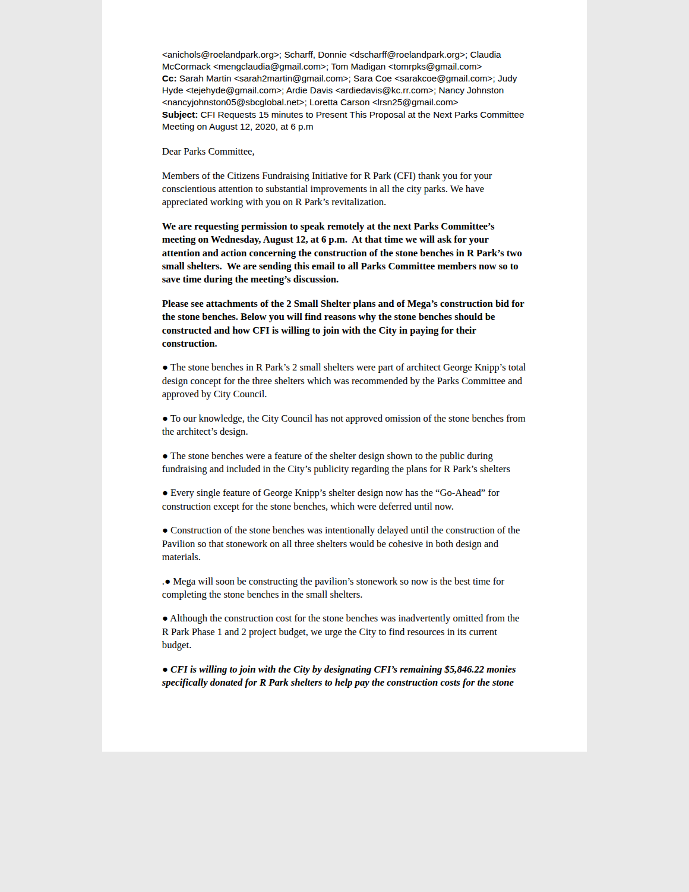<anichols@roelandpark.org>; Scharff, Donnie <dscharff@roelandpark.org>; Claudia McCormack <mengclaudia@gmail.com>; Tom Madigan <tomrpks@gmail.com>
Cc: Sarah Martin <sarah2martin@gmail.com>; Sara Coe <sarakcoe@gmail.com>; Judy Hyde <tejehyde@gmail.com>; Ardie Davis <ardiedavis@kc.rr.com>; Nancy Johnston <nancyjohnston05@sbcglobal.net>; Loretta Carson <lrsn25@gmail.com>
Subject: CFI Requests 15 minutes to Present This Proposal at the Next Parks Committee Meeting on August 12, 2020, at 6 p.m
Dear Parks Committee,
Members of the Citizens Fundraising Initiative for R Park (CFI) thank you for your conscientious attention to substantial improvements in all the city parks. We have appreciated working with you on R Park’s revitalization.
We are requesting permission to speak remotely at the next Parks Committee’s meeting on Wednesday, August 12, at 6 p.m. At that time we will ask for your attention and action concerning the construction of the stone benches in R Park’s two small shelters. We are sending this email to all Parks Committee members now so to save time during the meeting’s discussion.
Please see attachments of the 2 Small Shelter plans and of Mega’s construction bid for the stone benches. Below you will find reasons why the stone benches should be constructed and how CFI is willing to join with the City in paying for their construction.
● The stone benches in R Park’s 2 small shelters were part of architect George Knipp’s total design concept for the three shelters which was recommended by the Parks Committee and approved by City Council.
● To our knowledge, the City Council has not approved omission of the stone benches from the architect’s design.
● The stone benches were a feature of the shelter design shown to the public during fundraising and included in the City’s publicity regarding the plans for R Park’s shelters
● Every single feature of George Knipp’s shelter design now has the “Go-Ahead” for construction except for the stone benches, which were deferred until now.
● Construction of the stone benches was intentionally delayed until the construction of the Pavilion so that stonework on all three shelters would be cohesive in both design and materials.
.● Mega will soon be constructing the pavilion’s stonework so now is the best time for completing the stone benches in the small shelters.
● Although the construction cost for the stone benches was inadvertently omitted from the R Park Phase 1 and 2 project budget, we urge the City to find resources in its current budget.
● CFI is willing to join with the City by designating CFI’s remaining $5,846.22 monies specifically donated for R Park shelters to help pay the construction costs for the stone